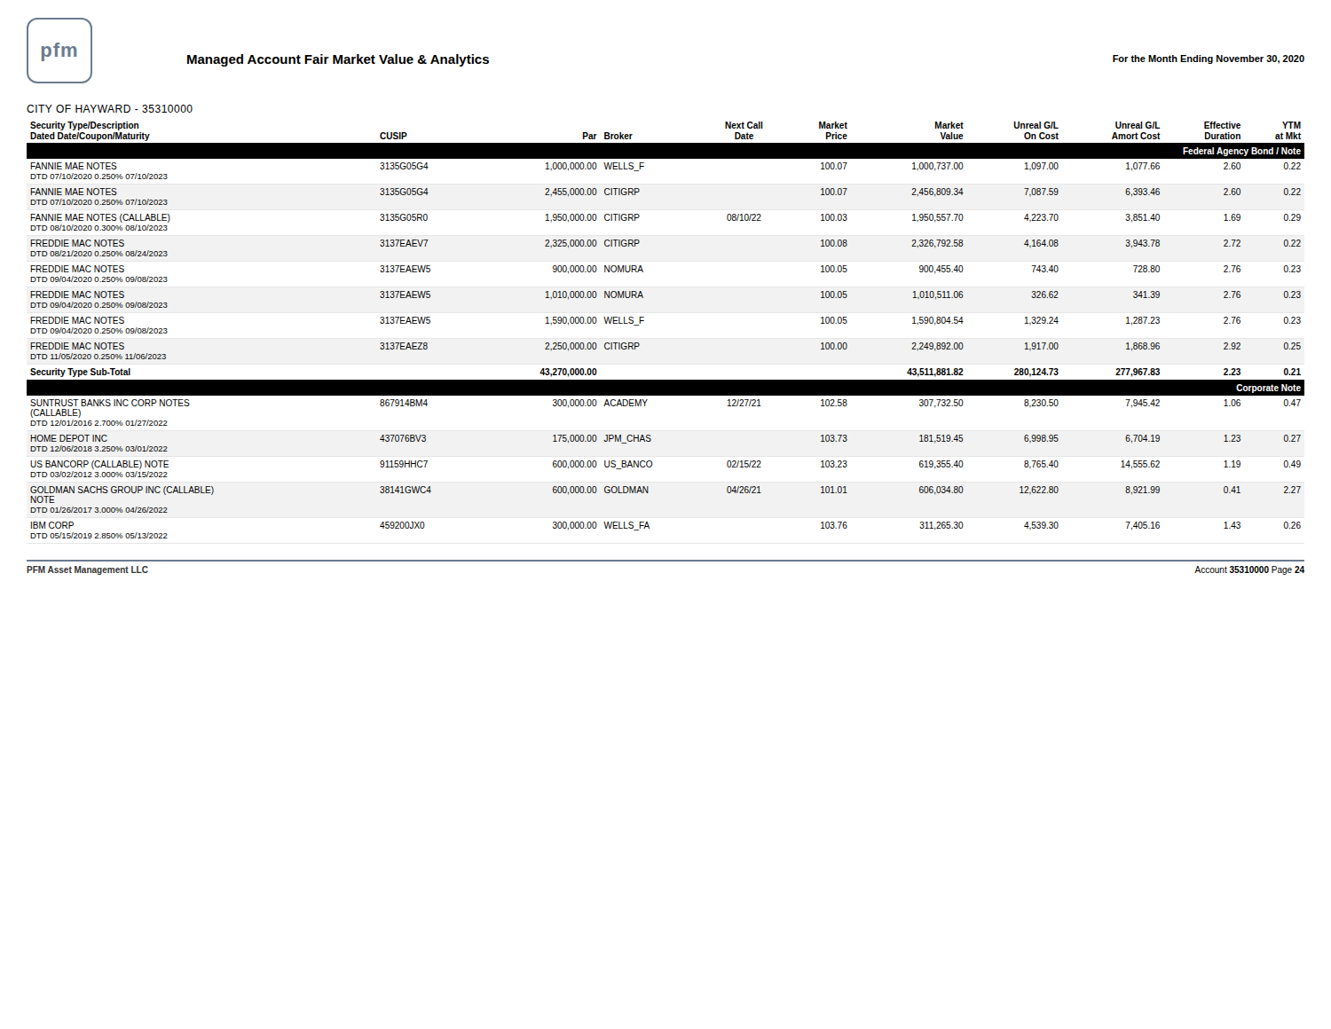pfm
Managed Account Fair Market Value & Analytics
For the Month Ending November 30, 2020
CITY OF HAYWARD - 35310000
| Security Type/Description Dated Date/Coupon/Maturity | CUSIP | Par | Broker | Next Call Date | Market Price | Market Value | Unreal G/L On Cost | Unreal G/L Amort Cost | Effective Duration | YTM at Mkt |
| --- | --- | --- | --- | --- | --- | --- | --- | --- | --- | --- |
| Federal Agency Bond / Note |
| FANNIE MAE NOTES DTD 07/10/2020 0.250% 07/10/2023 | 3135G05G4 | 1,000,000.00 | WELLS_F | | 100.07 | 1,000,737.00 | 1,097.00 | 1,077.66 | 2.60 | 0.22 |
| FANNIE MAE NOTES DTD 07/10/2020 0.250% 07/10/2023 | 3135G05G4 | 2,455,000.00 | CITIGRP | | 100.07 | 2,456,809.34 | 7,087.59 | 6,393.46 | 2.60 | 0.22 |
| FANNIE MAE NOTES (CALLABLE) DTD 08/10/2020 0.300% 08/10/2023 | 3135G05R0 | 1,950,000.00 | CITIGRP | 08/10/22 | 100.03 | 1,950,557.70 | 4,223.70 | 3,851.40 | 1.69 | 0.29 |
| FREDDIE MAC NOTES DTD 08/21/2020 0.250% 08/24/2023 | 3137EAEV7 | 2,325,000.00 | CITIGRP | | 100.08 | 2,326,792.58 | 4,164.08 | 3,943.78 | 2.72 | 0.22 |
| FREDDIE MAC NOTES DTD 09/04/2020 0.250% 09/08/2023 | 3137EAEW5 | 900,000.00 | NOMURA | | 100.05 | 900,455.40 | 743.40 | 728.80 | 2.76 | 0.23 |
| FREDDIE MAC NOTES DTD 09/04/2020 0.250% 09/08/2023 | 3137EAEW5 | 1,010,000.00 | NOMURA | | 100.05 | 1,010,511.06 | 326.62 | 341.39 | 2.76 | 0.23 |
| FREDDIE MAC NOTES DTD 09/04/2020 0.250% 09/08/2023 | 3137EAEW5 | 1,590,000.00 | WELLS_F | | 100.05 | 1,590,804.54 | 1,329.24 | 1,287.23 | 2.76 | 0.23 |
| FREDDIE MAC NOTES DTD 11/05/2020 0.250% 11/06/2023 | 3137EAEZ8 | 2,250,000.00 | CITIGRP | | 100.00 | 2,249,892.00 | 1,917.00 | 1,868.96 | 2.92 | 0.25 |
| Security Type Sub-Total | | 43,270,000.00 | | | | 43,511,881.82 | 280,124.73 | 277,967.83 | 2.23 | 0.21 |
| Corporate Note |
| SUNTRUST BANKS INC CORP NOTES (CALLABLE) DTD 12/01/2016 2.700% 01/27/2022 | 867914BM4 | 300,000.00 | ACADEMY | 12/27/21 | 102.58 | 307,732.50 | 8,230.50 | 7,945.42 | 1.06 | 0.47 |
| HOME DEPOT INC DTD 12/06/2018 3.250% 03/01/2022 | 437076BV3 | 175,000.00 | JPM_CHAS | | 103.73 | 181,519.45 | 6,998.95 | 6,704.19 | 1.23 | 0.27 |
| US BANCORP (CALLABLE) NOTE DTD 03/02/2012 3.000% 03/15/2022 | 91159HHC7 | 600,000.00 | US_BANCO | 02/15/22 | 103.23 | 619,355.40 | 8,765.40 | 14,555.62 | 1.19 | 0.49 |
| GOLDMAN SACHS GROUP INC (CALLABLE) NOTE DTD 01/26/2017 3.000% 04/26/2022 | 38141GWC4 | 600,000.00 | GOLDMAN | 04/26/21 | 101.01 | 606,034.80 | 12,622.80 | 8,921.99 | 0.41 | 2.27 |
| IBM CORP DTD 05/15/2019 2.850% 05/13/2022 | 459200JX0 | 300,000.00 | WELLS_FA | | 103.76 | 311,265.30 | 4,539.30 | 7,405.16 | 1.43 | 0.26 |
PFM Asset Management LLC Account 35310000 Page 24